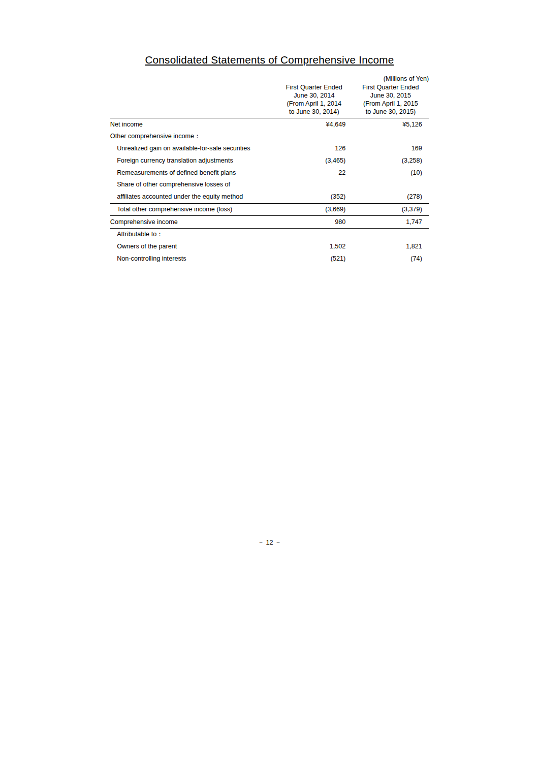Consolidated Statements of Comprehensive Income
(Millions of Yen)
| | First Quarter Ended June 30, 2014 (From April 1, 2014 to June 30, 2014) | First Quarter Ended June 30, 2015 (From April 1, 2015 to June 30, 2015) |
| --- | --- | --- |
| Net income | ¥4,649 | ¥5,126 |
| Other comprehensive income： | | |
| Unrealized gain on available-for-sale securities | 126 | 169 |
| Foreign currency translation adjustments | (3,465) | (3,258) |
| Remeasurements of defined benefit plans | 22 | (10) |
| Share of other comprehensive losses of | | |
| affiliates accounted under the equity method | (352) | (278) |
| Total other comprehensive income (loss) | (3,669) | (3,379) |
| Comprehensive income | 980 | 1,747 |
| Attributable to： | | |
| Owners of the parent | 1,502 | 1,821 |
| Non-controlling interests | (521) | (74) |
－ 12 －